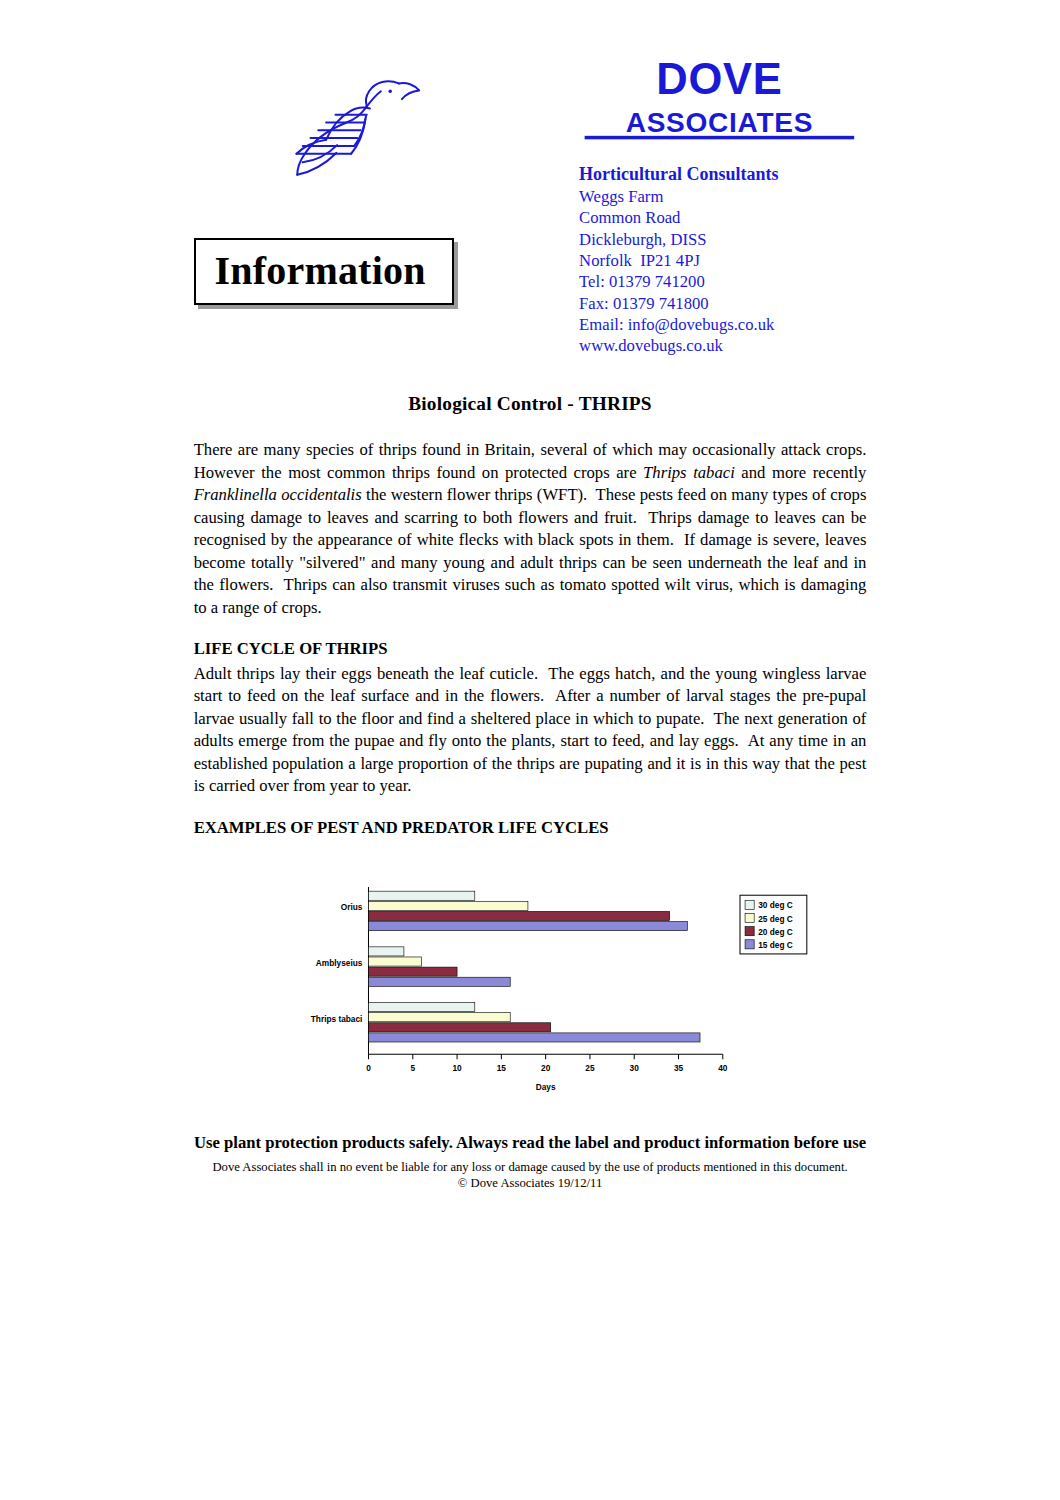Information
DOVE ASSOCIATES
Horticultural Consultants
Weggs Farm
Common Road
Dickleburgh, DISS
Norfolk IP21 4PJ
Tel: 01379 741200
Fax: 01379 741800
Email: info@dovebugs.co.uk
www.dovebugs.co.uk
Biological Control - THRIPS
There are many species of thrips found in Britain, several of which may occasionally attack crops. However the most common thrips found on protected crops are Thrips tabaci and more recently Franklinella occidentalis the western flower thrips (WFT). These pests feed on many types of crops causing damage to leaves and scarring to both flowers and fruit. Thrips damage to leaves can be recognised by the appearance of white flecks with black spots in them. If damage is severe, leaves become totally "silvered" and many young and adult thrips can be seen underneath the leaf and in the flowers. Thrips can also transmit viruses such as tomato spotted wilt virus, which is damaging to a range of crops.
Life cycle of thrips
Adult thrips lay their eggs beneath the leaf cuticle. The eggs hatch, and the young wingless larvae start to feed on the leaf surface and in the flowers. After a number of larval stages the pre-pupal larvae usually fall to the floor and find a sheltered place in which to pupate. The next generation of adults emerge from the pupae and fly onto the plants, start to feed, and lay eggs. At any time in an established population a large proportion of the thrips are pupating and it is in this way that the pest is carried over from year to year.
Examples of pest and predator life cycles
0 5 10 15 20 25 30 35 40 Days Orius Amblyseius Thrips tabaci 30 deg C 25 deg C 20 deg C 15 deg C
Use plant protection products safely. Always read the label and product information before use
Dove Associates shall in no event be liable for any loss or damage caused by the use of products mentioned in this document.
© Dove Associates 19/12/11